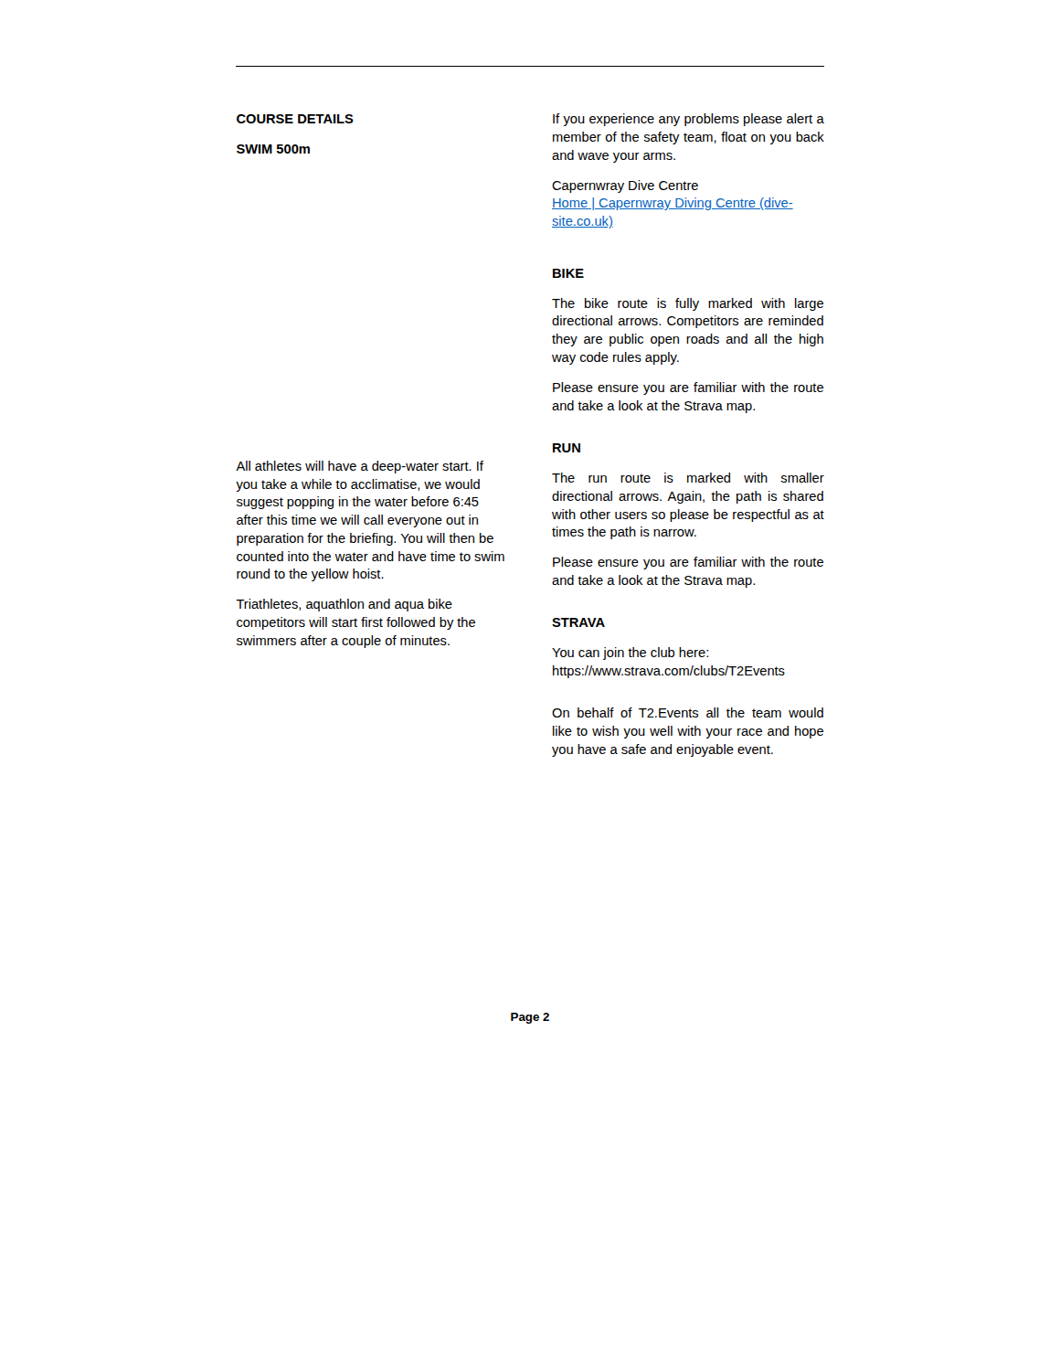COURSE DETAILS
SWIM 500m
All athletes will have a deep-water start. If you take a while to acclimatise, we would suggest popping in the water before 6:45 after this time we will call everyone out in preparation for the briefing. You will then be counted into the water and have time to swim round to the yellow hoist.
Triathletes, aquathlon and aqua bike competitors will start first followed by the swimmers after a couple of minutes.
If you experience any problems please alert a member of the safety team, float on you back and wave your arms.
Capernwray Dive Centre
Home | Capernwray Diving Centre (dive-site.co.uk)
BIKE
The bike route is fully marked with large directional arrows. Competitors are reminded they are public open roads and all the high way code rules apply.
Please ensure you are familiar with the route and take a look at the Strava map.
RUN
The run route is marked with smaller directional arrows. Again, the path is shared with other users so please be respectful as at times the path is narrow.
Please ensure you are familiar with the route and take a look at the Strava map.
STRAVA
You can join the club here:
https://www.strava.com/clubs/T2Events
On behalf of T2.Events all the team would like to wish you well with your race and hope you have a safe and enjoyable event.
Page 2